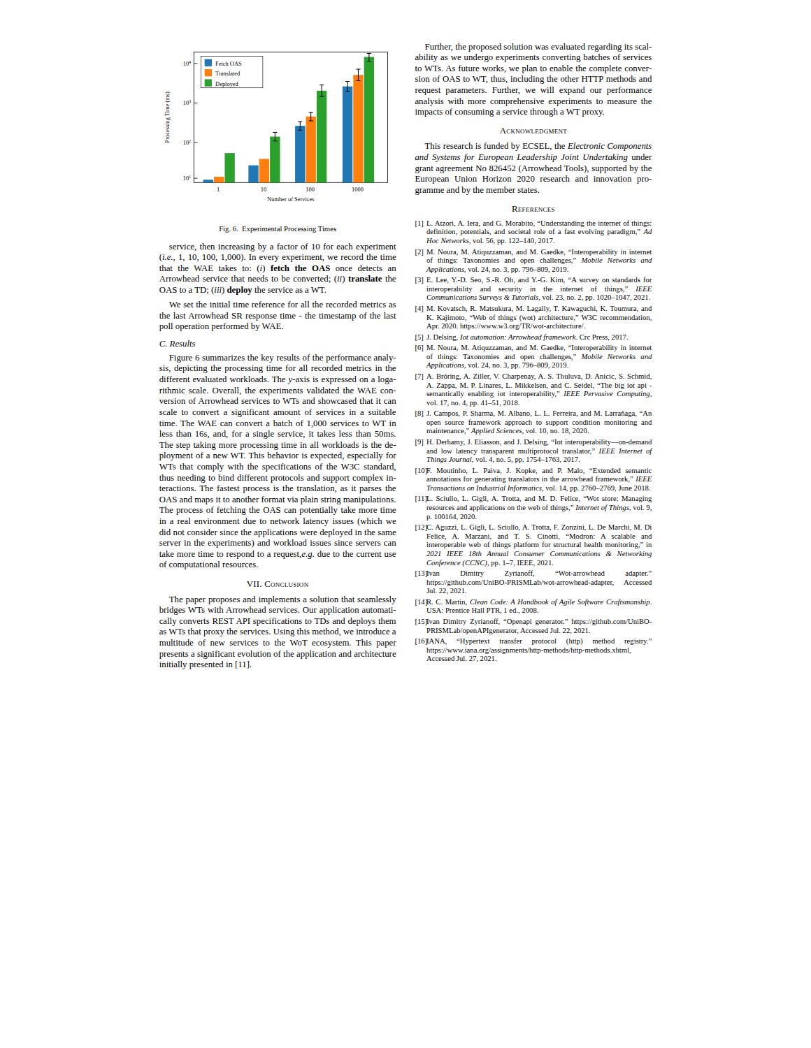104 103 102 101 Processing Time (ms) 1 10 100 1000 Number of Services Fetch OAS Translated Deployed
Fig. 6. Experimental Processing Times
service, then increasing by a factor of 10 for each experiment (i.e., 1, 10, 100, 1,000). In every experiment, we record the time that the WAE takes to: (i) fetch the OAS once detects an Arrowhead service that needs to be converted; (ii) translate the OAS to a TD; (iii) deploy the service as a WT.
We set the initial time reference for all the recorded metrics as the last Arrowhead SR response time - the timestamp of the last poll operation performed by WAE.
C. Results
Figure 6 summarizes the key results of the performance analysis, depicting the processing time for all recorded metrics in the different evaluated workloads. The y-axis is expressed on a logarithmic scale. Overall, the experiments validated the WAE conversion of Arrowhead services to WTs and showcased that it can scale to convert a significant amount of services in a suitable time. The WAE can convert a batch of 1,000 services to WT in less than 16s, and, for a single service, it takes less than 50ms. The step taking more processing time in all workloads is the deployment of a new WT. This behavior is expected, especially for WTs that comply with the specifications of the W3C standard, thus needing to bind different protocols and support complex interactions. The fastest process is the translation, as it parses the OAS and maps it to another format via plain string manipulations. The process of fetching the OAS can potentially take more time in a real environment due to network latency issues (which we did not consider since the applications were deployed in the same server in the experiments) and workload issues since servers can take more time to respond to a request,e.g. due to the current use of computational resources.
VII. Conclusion
The paper proposes and implements a solution that seamlessly bridges WTs with Arrowhead services. Our application automatically converts REST API specifications to TDs and deploys them as WTs that proxy the services. Using this method, we introduce a multitude of new services to the WoT ecosystem. This paper presents a significant evolution of the application and architecture initially presented in [11].
Further, the proposed solution was evaluated regarding its scalability as we undergo experiments converting batches of services to WTs. As future works, we plan to enable the complete conversion of OAS to WT, thus, including the other HTTP methods and request parameters. Further, we will expand our performance analysis with more comprehensive experiments to measure the impacts of consuming a service through a WT proxy.
Acknowledgment
This research is funded by ECSEL, the Electronic Components and Systems for European Leadership Joint Undertaking under grant agreement No 826452 (Arrowhead Tools), supported by the European Union Horizon 2020 research and innovation programme and by the member states.
References
L. Atzori, A. Iera, and G. Morabito, “Understanding the internet of things: definition, potentials, and societal role of a fast evolving paradigm,” Ad Hoc Networks, vol. 56, pp. 122–140, 2017.
M. Noura, M. Atiquzzaman, and M. Gaedke, “Interoperability in internet of things: Taxonomies and open challenges,” Mobile Networks and Applications, vol. 24, no. 3, pp. 796–809, 2019.
E. Lee, Y.-D. Seo, S.-R. Oh, and Y.-G. Kim, “A survey on standards for interoperability and security in the internet of things,” IEEE Communications Surveys & Tutorials, vol. 23, no. 2, pp. 1020–1047, 2021.
M. Kovatsch, R. Matsukura, M. Lagally, T. Kawaguchi, K. Toumura, and K. Kajimoto, “Web of things (wot) architecture,” W3C recommendation, Apr. 2020. https://www.w3.org/TR/wot-architecture/.
J. Delsing, Iot automation: Arrowhead framework. Crc Press, 2017.
M. Noura, M. Atiquzzaman, and M. Gaedke, “Interoperability in internet of things: Taxonomies and open challenges,” Mobile Networks and Applications, vol. 24, no. 3, pp. 796–809, 2019.
A. Bröring, A. Ziller, V. Charpenay, A. S. Thuluva, D. Anicic, S. Schmid, A. Zappa, M. P. Linares, L. Mikkelsen, and C. Seidel, “The big iot api - semantically enabling iot interoperability,” IEEE Pervasive Computing, vol. 17, no. 4, pp. 41–51, 2018.
J. Campos, P. Sharma, M. Albano, L. L. Ferreira, and M. Larrañaga, “An open source framework approach to support condition monitoring and maintenance,” Applied Sciences, vol. 10, no. 18, 2020.
H. Derhamy, J. Eliasson, and J. Delsing, “Iot interoperability—on-demand and low latency transparent multiprotocol translator,” IEEE Internet of Things Journal, vol. 4, no. 5, pp. 1754–1763, 2017.
F. Moutinho, L. Paiva, J. Kopke, and P. Malo, “Extended semantic annotations for generating translators in the arrowhead framework,” IEEE Transactions on Industrial Informatics, vol. 14, pp. 2760–2769, June 2018.
L. Sciullo, L. Gigli, A. Trotta, and M. D. Felice, “Wot store: Managing resources and applications on the web of things,” Internet of Things, vol. 9, p. 100164, 2020.
C. Aguzzi, L. Gigli, L. Sciullo, A. Trotta, F. Zonzini, L. De Marchi, M. Di Felice, A. Marzani, and T. S. Cinotti, “Modron: A scalable and interoperable web of things platform for structural health monitoring,” in 2021 IEEE 18th Annual Consumer Communications & Networking Conference (CCNC), pp. 1–7, IEEE, 2021.
Ivan Dimitry Zyrianoff, “Wot-arrowhead adapter.” https://github.com/UniBO-PRISMLab/wot-arrowhead-adapter, Accessed Jul. 22, 2021.
R. C. Martin, Clean Code: A Handbook of Agile Software Craftsmanship. USA: Prentice Hall PTR, 1 ed., 2008.
Ivan Dimitry Zyrianoff, “Openapi generator.” https://github.com/UniBO-PRISMLab/openAPIgenerator, Accessed Jul. 22, 2021.
IANA, “Hypertext transfer protocol (http) method registry.” https://www.iana.org/assignments/http-methods/http-methods.xhtml, Accessed Jul. 27, 2021.